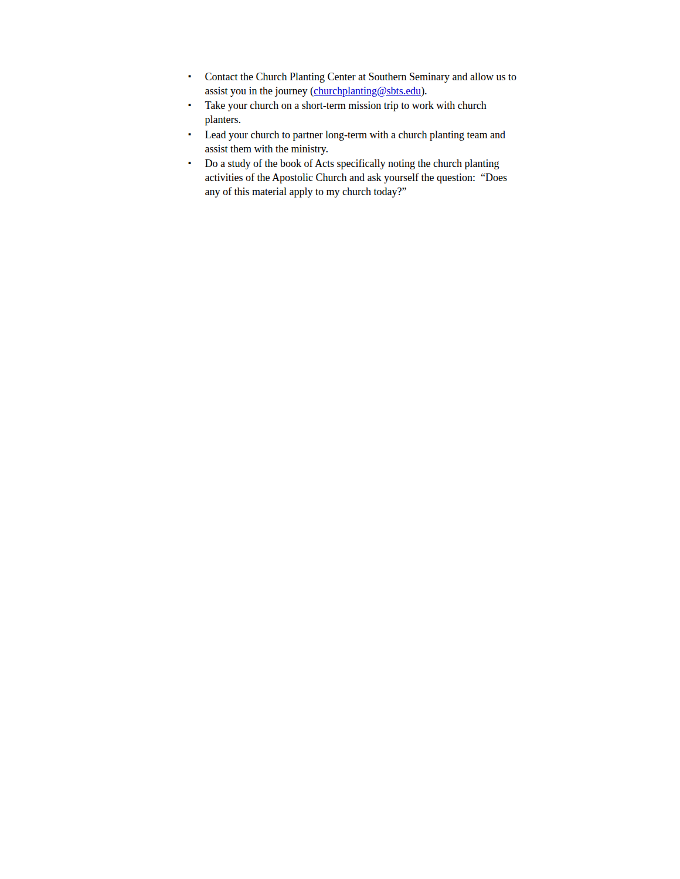Contact the Church Planting Center at Southern Seminary and allow us to assist you in the journey (churchplanting@sbts.edu).
Take your church on a short-term mission trip to work with church planters.
Lead your church to partner long-term with a church planting team and assist them with the ministry.
Do a study of the book of Acts specifically noting the church planting activities of the Apostolic Church and ask yourself the question: “Does any of this material apply to my church today?”